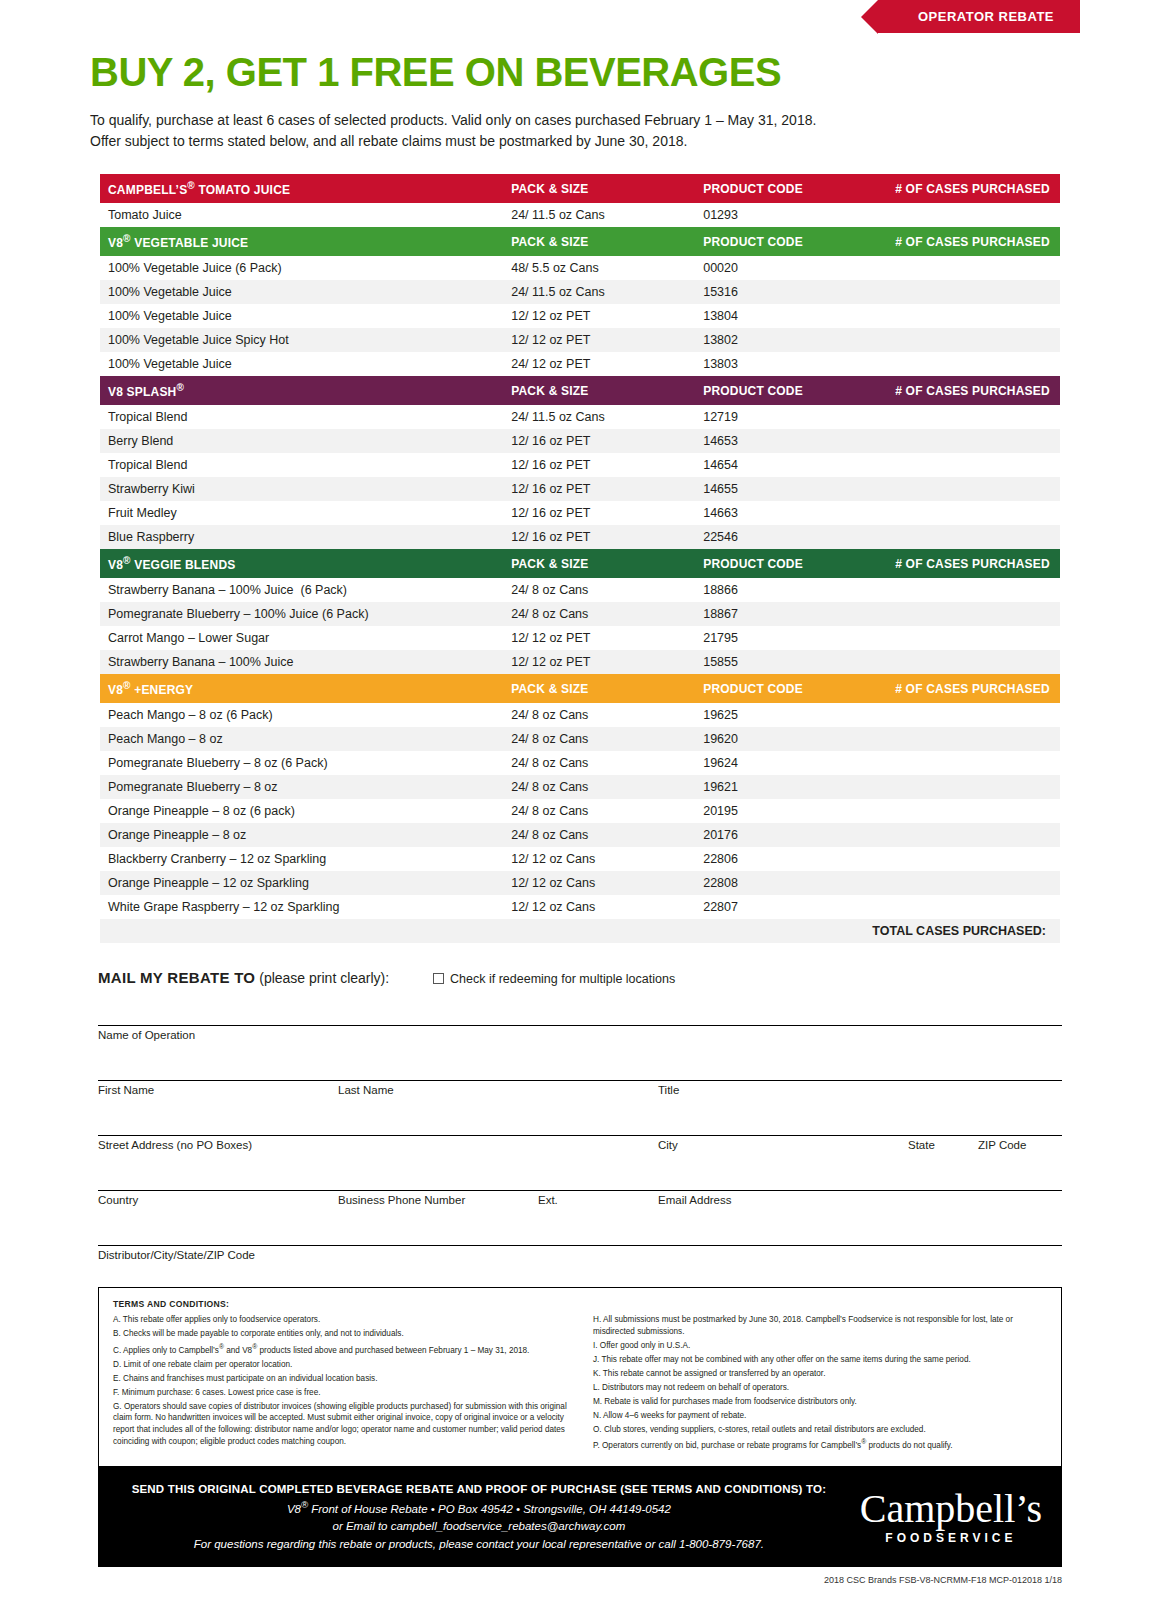OPERATOR REBATE
Buy 2, Get 1 Free on Beverages
To qualify, purchase at least 6 cases of selected products. Valid only on cases purchased February 1 – May 31, 2018.
Offer subject to terms stated below, and all rebate claims must be postmarked by June 30, 2018.
| CAMPBELL’S ® TOMATO JUICE | PACK & SIZE | PRODUCT CODE | # OF CASES PURCHASED |
| --- | --- | --- | --- |
| Tomato Juice | 24/ 11.5 oz Cans | 01293 | |
| V8 ® VEGETABLE JUICE | PACK & SIZE | PRODUCT CODE | # OF CASES PURCHASED |
| 100% Vegetable Juice (6 Pack) | 48/ 5.5 oz Cans | 00020 | |
| 100% Vegetable Juice | 24/ 11.5 oz Cans | 15316 | |
| 100% Vegetable Juice | 12/ 12 oz PET | 13804 | |
| 100% Vegetable Juice Spicy Hot | 12/ 12 oz PET | 13802 | |
| 100% Vegetable Juice | 24/ 12 oz PET | 13803 | |
| V8 SPLASH ® | PACK & SIZE | PRODUCT CODE | # OF CASES PURCHASED |
| Tropical Blend | 24/ 11.5 oz Cans | 12719 | |
| Berry Blend | 12/ 16 oz PET | 14653 | |
| Tropical Blend | 12/ 16 oz PET | 14654 | |
| Strawberry Kiwi | 12/ 16 oz PET | 14655 | |
| Fruit Medley | 12/ 16 oz PET | 14663 | |
| Blue Raspberry | 12/ 16 oz PET | 22546 | |
| V8 ® VEGGIE BLENDS | PACK & SIZE | PRODUCT CODE | # OF CASES PURCHASED |
| Strawberry Banana – 100% Juice (6 Pack) | 24/ 8 oz Cans | 18866 | |
| Pomegranate Blueberry – 100% Juice (6 Pack) | 24/ 8 oz Cans | 18867 | |
| Carrot Mango – Lower Sugar | 12/ 12 oz PET | 21795 | |
| Strawberry Banana – 100% Juice | 12/ 12 oz PET | 15855 | |
| V8 ® +ENERGY | PACK & SIZE | PRODUCT CODE | # OF CASES PURCHASED |
| Peach Mango – 8 oz (6 Pack) | 24/ 8 oz Cans | 19625 | |
| Peach Mango – 8 oz | 24/ 8 oz Cans | 19620 | |
| Pomegranate Blueberry – 8 oz (6 Pack) | 24/ 8 oz Cans | 19624 | |
| Pomegranate Blueberry – 8 oz | 24/ 8 oz Cans | 19621 | |
| Orange Pineapple – 8 oz (6 pack) | 24/ 8 oz Cans | 20195 | |
| Orange Pineapple – 8 oz | 24/ 8 oz Cans | 20176 | |
| Blackberry Cranberry – 12 oz Sparkling | 12/ 12 oz Cans | 22806 | |
| Orange Pineapple – 12 oz Sparkling | 12/ 12 oz Cans | 22808 | |
| White Grape Raspberry – 12 oz Sparkling | 12/ 12 oz Cans | 22807 | |
| TOTAL CASES PURCHASED: |
MAIL MY REBATE TO (please print clearly): Check if redeeming for multiple locations
Name of Operation
First Name Last Name Title
Street Address (no PO Boxes) City State ZIP Code
Country Business Phone Number Ext. Email Address
Distributor/City/State/ZIP Code
TERMS AND CONDITIONS:
A. This rebate offer applies only to foodservice operators.
B. Checks will be made payable to corporate entities only, and not to individuals.
C. Applies only to Campbell’s® and V8® products listed above and purchased between February 1 – May 31, 2018.
D. Limit of one rebate claim per operator location.
E. Chains and franchises must participate on an individual location basis.
F. Minimum purchase: 6 cases. Lowest price case is free.
G. Operators should save copies of distributor invoices (showing eligible products purchased) for submission with this original claim form. No handwritten invoices will be accepted. Must submit either original invoice, copy of original invoice or a velocity report that includes all of the following: distributor name and/or logo; operator name and customer number; valid period dates coinciding with coupon; eligible product codes matching coupon.
H. All submissions must be postmarked by June 30, 2018. Campbell’s Foodservice is not responsible for lost, late or misdirected submissions.
I. Offer good only in U.S.A.
J. This rebate offer may not be combined with any other offer on the same items during the same period.
K. This rebate cannot be assigned or transferred by an operator.
L. Distributors may not redeem on behalf of operators.
M. Rebate is valid for purchases made from foodservice distributors only.
N. Allow 4–6 weeks for payment of rebate.
O. Club stores, vending suppliers, c-stores, retail outlets and retail distributors are excluded.
P. Operators currently on bid, purchase or rebate programs for Campbell’s® products do not qualify.
SEND THIS ORIGINAL COMPLETED BEVERAGE REBATE AND PROOF OF PURCHASE (SEE TERMS AND CONDITIONS) TO:
V8® Front of House Rebate • PO Box 49542 • Strongsville, OH 44149-0542
or Email to campbell_foodservice_rebates@archway.com
For questions regarding this rebate or products, please contact your local representative or call 1-800-879-7687.
Campbell’s
FOODSERVICE
2018 CSC Brands FSB-V8-NCRMM-F18 MCP-012018 1/18